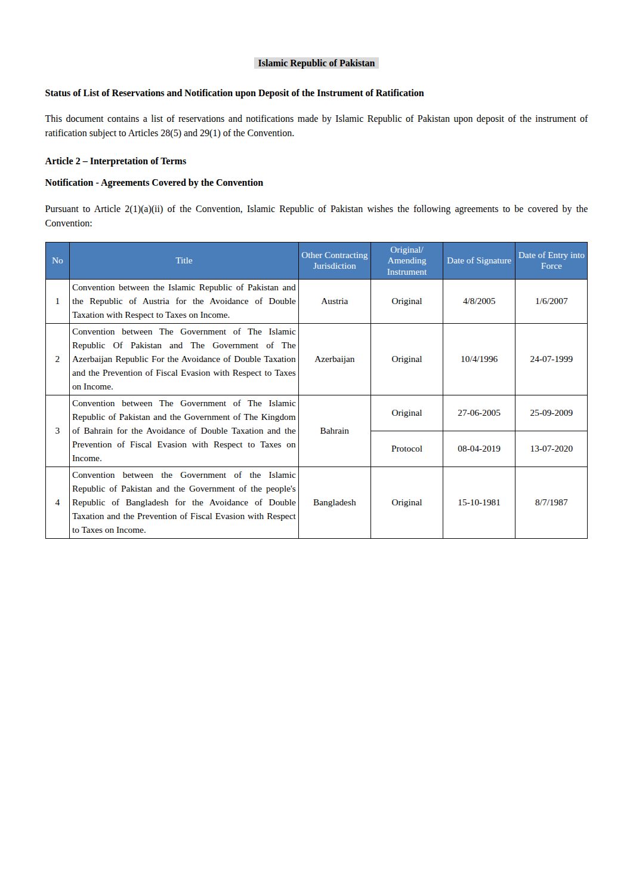Islamic Republic of Pakistan
Status of List of Reservations and Notification upon Deposit of the Instrument of Ratification
This document contains a list of reservations and notifications made by Islamic Republic of Pakistan upon deposit of the instrument of ratification subject to Articles 28(5) and 29(1) of the Convention.
Article 2 – Interpretation of Terms
Notification - Agreements Covered by the Convention
Pursuant to Article 2(1)(a)(ii) of the Convention, Islamic Republic of Pakistan wishes the following agreements to be covered by the Convention:
| No | Title | Other Contracting Jurisdiction | Original/ Amending Instrument | Date of Signature | Date of Entry into Force |
| --- | --- | --- | --- | --- | --- |
| 1 | Convention between the Islamic Republic of Pakistan and the Republic of Austria for the Avoidance of Double Taxation with Respect to Taxes on Income. | Austria | Original | 4/8/2005 | 1/6/2007 |
| 2 | Convention between The Government of The Islamic Republic Of Pakistan and The Government of The Azerbaijan Republic For the Avoidance of Double Taxation and the Prevention of Fiscal Evasion with Respect to Taxes on Income. | Azerbaijan | Original | 10/4/1996 | 24-07-1999 |
| 3 | Convention between The Government of The Islamic Republic of Pakistan and the Government of The Kingdom of Bahrain for the Avoidance of Double Taxation and the Prevention of Fiscal Evasion with Respect to Taxes on Income. | Bahrain | Original | 27-06-2005 | 25-09-2009 |
| Protocol | 08-04-2019 | 13-07-2020 |
| 4 | Convention between the Government of the Islamic Republic of Pakistan and the Government of the people's Republic of Bangladesh for the Avoidance of Double Taxation and the Prevention of Fiscal Evasion with Respect to Taxes on Income. | Bangladesh | Original | 15-10-1981 | 8/7/1987 |